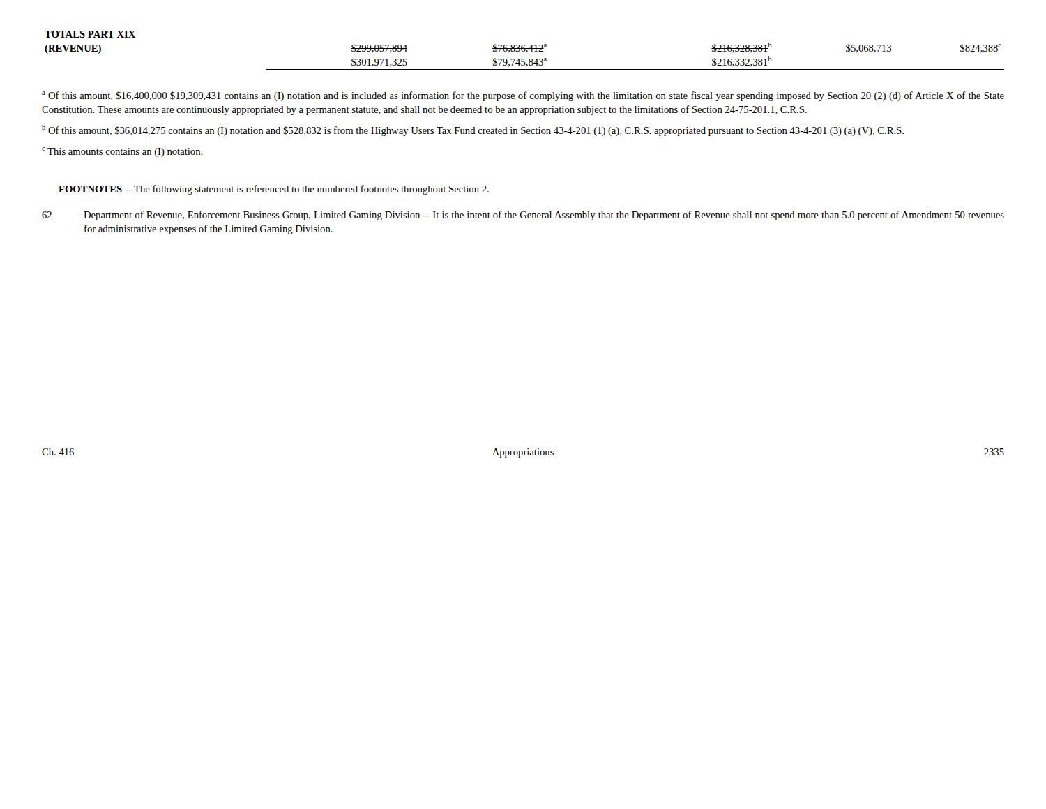| TOTALS PART XIX | | | | | | |
| (REVENUE) | $299,057,894 | $76,836,412 a | | $216,328,381 b | $5,068,713 | $824,388 c |
| | $301,971,325 | $79,745,843 a | | $216,332,381 b | | |
a Of this amount, $16,400,000 $19,309,431 contains an (I) notation and is included as information for the purpose of complying with the limitation on state fiscal year spending imposed by Section 20 (2) (d) of Article X of the State Constitution. These amounts are continuously appropriated by a permanent statute, and shall not be deemed to be an appropriation subject to the limitations of Section 24-75-201.1, C.R.S.
b Of this amount, $36,014,275 contains an (I) notation and $528,832 is from the Highway Users Tax Fund created in Section 43-4-201 (1) (a), C.R.S. appropriated pursuant to Section 43-4-201 (3) (a) (V), C.R.S.
c This amounts contains an (I) notation.
FOOTNOTES -- The following statement is referenced to the numbered footnotes throughout Section 2.
62
Department of Revenue, Enforcement Business Group, Limited Gaming Division -- It is the intent of the General Assembly that the Department of Revenue shall not spend more than 5.0 percent of Amendment 50 revenues for administrative expenses of the Limited Gaming Division.
Ch. 416
Appropriations
2335